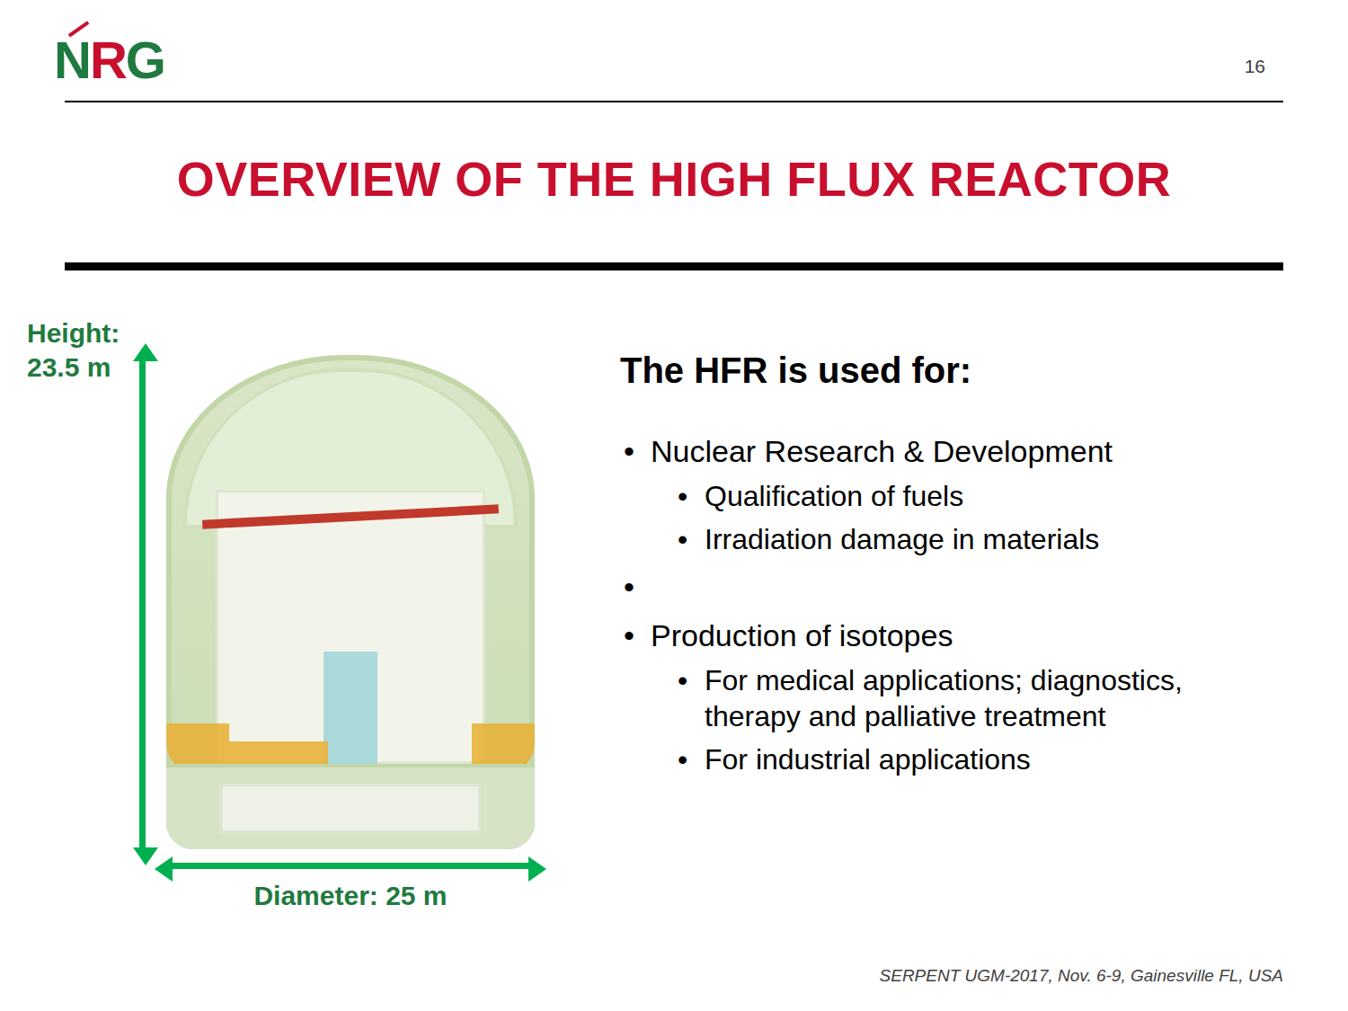NRG
16
OVERVIEW OF THE HIGH FLUX REACTOR
Height:
23.5 m
Diameter: 25 m
The HFR is used for:
Nuclear Research & Development
Qualification of fuels
Irradiation damage in materials
Production of isotopes
For medical applications; diagnostics, therapy and palliative treatment
For industrial applications
SERPENT UGM-2017, Nov. 6-9, Gainesville FL, USA